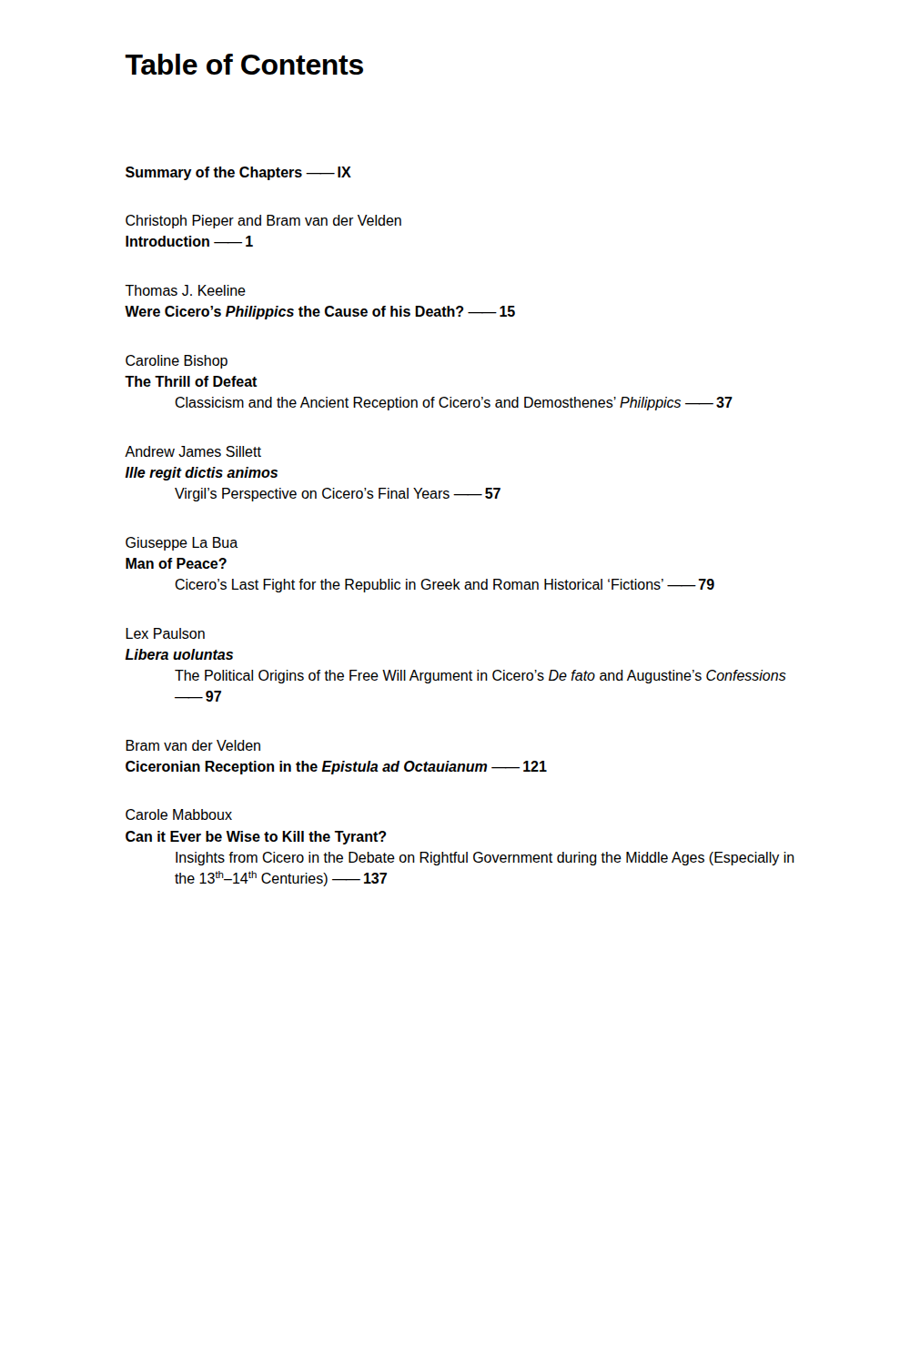Table of Contents
Summary of the Chapters —— IX
Christoph Pieper and Bram van der Velden Introduction —— 1
Thomas J. Keeline Were Cicero’s Philippics the Cause of his Death? —— 15
Caroline Bishop The Thrill of Defeat Classicism and the Ancient Reception of Cicero’s and Demosthenes’ Philippics —— 37
Andrew James Sillett Ille regit dictis animos Virgil’s Perspective on Cicero’s Final Years —— 57
Giuseppe La Bua Man of Peace? Cicero’s Last Fight for the Republic in Greek and Roman Historical ‘Fictions’ —— 79
Lex Paulson Libera uoluntas The Political Origins of the Free Will Argument in Cicero’s De fato and Augustine’s Confessions —— 97
Bram van der Velden Ciceronian Reception in the Epistula ad Octauianum —— 121
Carole Mabboux Can it Ever be Wise to Kill the Tyrant? Insights from Cicero in the Debate on Rightful Government during the Middle Ages (Especially in the 13th–14th Centuries) —— 137